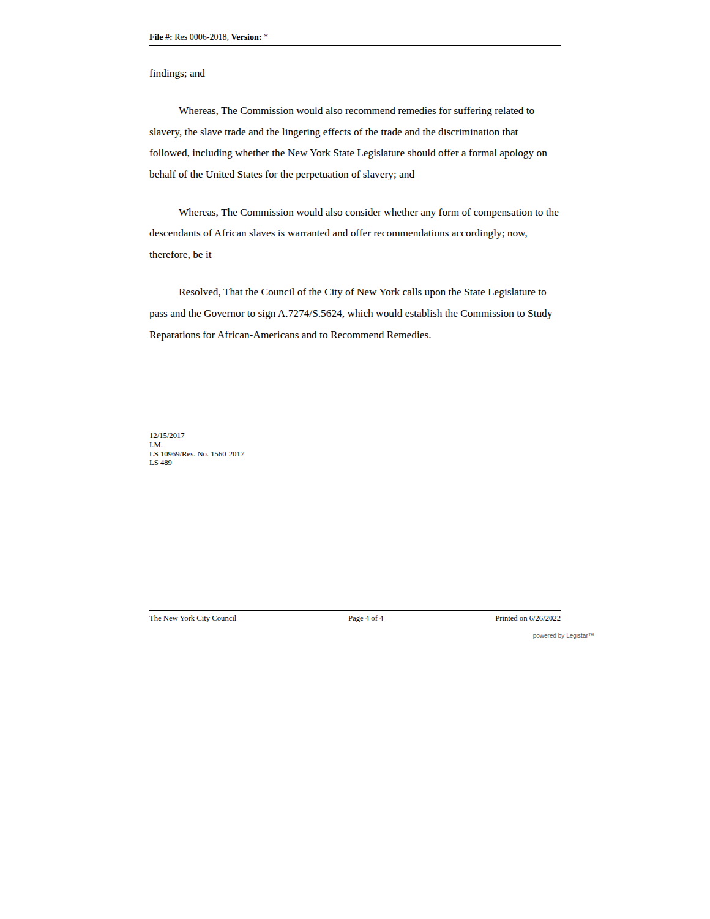File #: Res 0006-2018, Version: *
findings; and
Whereas, The Commission would also recommend remedies for suffering related to slavery, the slave trade and the lingering effects of the trade and the discrimination that followed, including whether the New York State Legislature should offer a formal apology on behalf of the United States for the perpetuation of slavery; and
Whereas, The Commission would also consider whether any form of compensation to the descendants of African slaves is warranted and offer recommendations accordingly; now, therefore, be it
Resolved, That the Council of the City of New York calls upon the State Legislature to pass and the Governor to sign A.7274/S.5624, which would establish the Commission to Study Reparations for African-Americans and to Recommend Remedies.
12/15/2017
I.M.
LS 10969/Res. No. 1560-2017
LS 489
The New York City Council
Page 4 of 4
Printed on 6/26/2022
powered by Legistar™